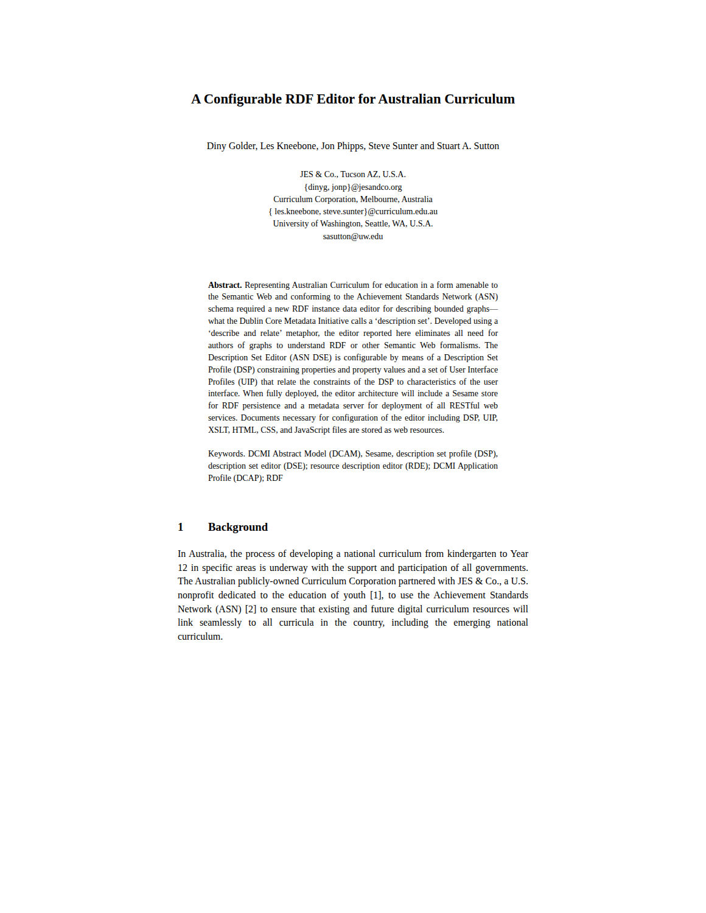A Configurable RDF Editor for Australian Curriculum
Diny Golder, Les Kneebone, Jon Phipps, Steve Sunter and Stuart A. Sutton
JES & Co., Tucson AZ, U.S.A.
{dinyg, jonp}@jesandco.org
Curriculum Corporation, Melbourne, Australia
{ les.kneebone, steve.sunter}@curriculum.edu.au
University of Washington, Seattle, WA, U.S.A.
sasutton@uw.edu
Abstract. Representing Australian Curriculum for education in a form amenable to the Semantic Web and conforming to the Achievement Standards Network (ASN) schema required a new RDF instance data editor for describing bounded graphs—what the Dublin Core Metadata Initiative calls a ‘description set’. Developed using a ‘describe and relate’ metaphor, the editor reported here eliminates all need for authors of graphs to understand RDF or other Semantic Web formalisms. The Description Set Editor (ASN DSE) is configurable by means of a Description Set Profile (DSP) constraining properties and property values and a set of User Interface Profiles (UIP) that relate the constraints of the DSP to characteristics of the user interface. When fully deployed, the editor architecture will include a Sesame store for RDF persistence and a metadata server for deployment of all RESTful web services. Documents necessary for configuration of the editor including DSP, UIP, XSLT, HTML, CSS, and JavaScript files are stored as web resources.
Keywords. DCMI Abstract Model (DCAM), Sesame, description set profile (DSP), description set editor (DSE); resource description editor (RDE); DCMI Application Profile (DCAP); RDF
1 Background
In Australia, the process of developing a national curriculum from kindergarten to Year 12 in specific areas is underway with the support and participation of all governments. The Australian publicly-owned Curriculum Corporation partnered with JES & Co., a U.S. nonprofit dedicated to the education of youth [1], to use the Achievement Standards Network (ASN) [2] to ensure that existing and future digital curriculum resources will link seamlessly to all curricula in the country, including the emerging national curriculum.